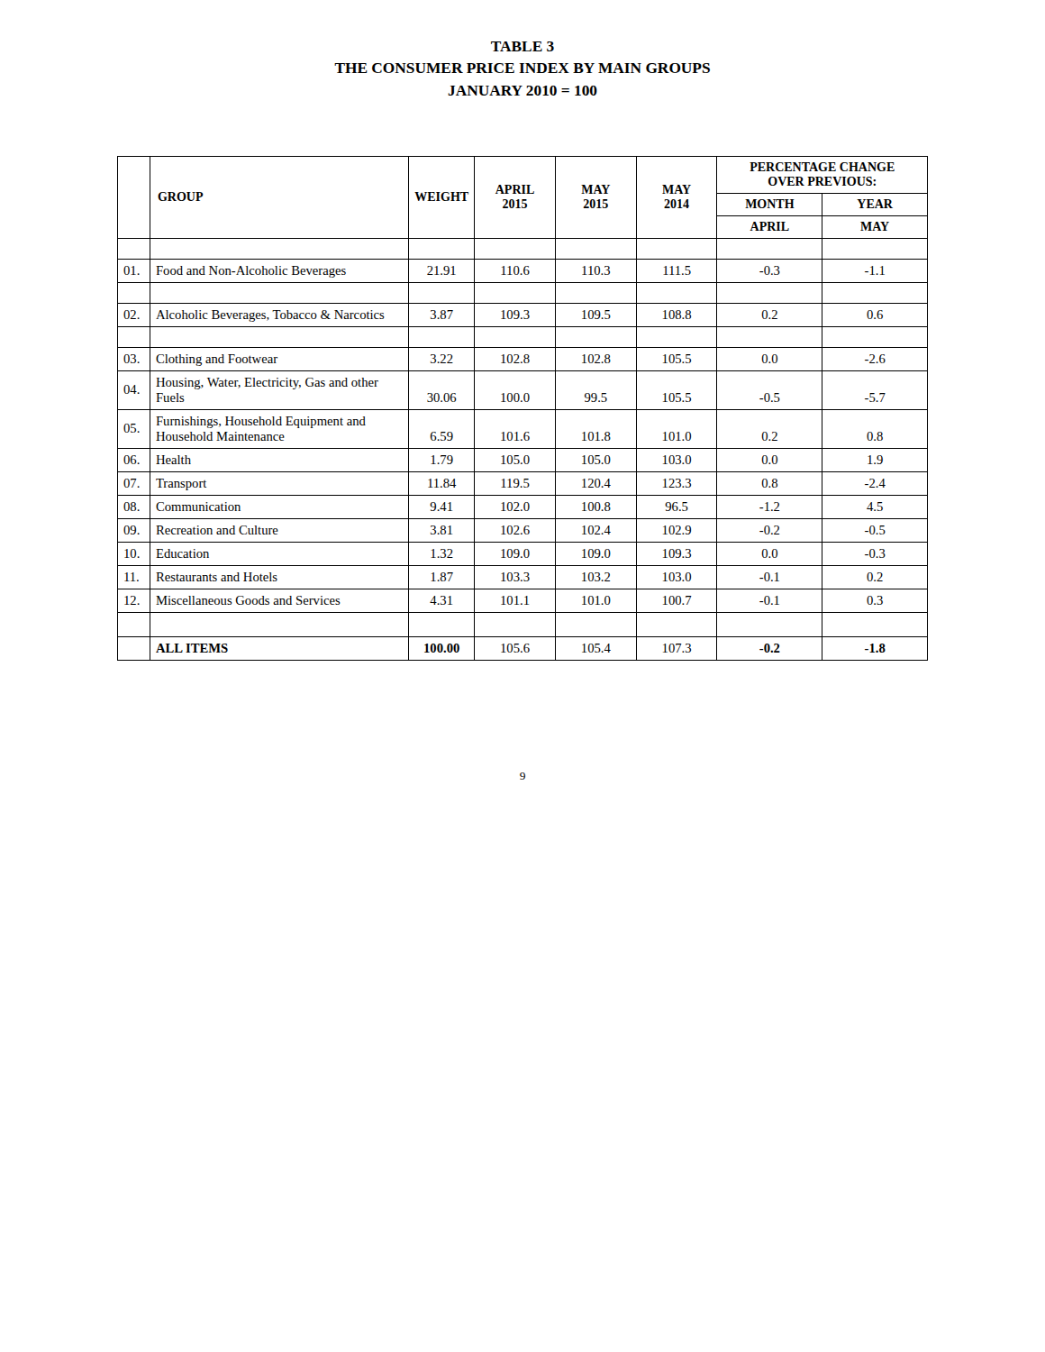TABLE 3
THE CONSUMER PRICE INDEX BY MAIN GROUPS
JANUARY 2010 = 100
| | GROUP | WEIGHT | APRIL 2015 | MAY 2015 | MAY 2014 | PERCENTAGE CHANGE OVER PREVIOUS: |
| --- | --- | --- | --- | --- | --- | --- |
| MONTH | YEAR |
| APRIL | MAY |
| 01. | Food and Non-Alcoholic Beverages | 21.91 | 110.6 | 110.3 | 111.5 | -0.3 | -1.1 |
| 02. | Alcoholic Beverages, Tobacco & Narcotics | 3.87 | 109.3 | 109.5 | 108.8 | 0.2 | 0.6 |
| 03. | Clothing and Footwear | 3.22 | 102.8 | 102.8 | 105.5 | 0.0 | -2.6 |
| 04. | Housing, Water, Electricity, Gas and other Fuels | 30.06 | 100.0 | 99.5 | 105.5 | -0.5 | -5.7 |
| 05. | Furnishings, Household Equipment and Household Maintenance | 6.59 | 101.6 | 101.8 | 101.0 | 0.2 | 0.8 |
| 06. | Health | 1.79 | 105.0 | 105.0 | 103.0 | 0.0 | 1.9 |
| 07. | Transport | 11.84 | 119.5 | 120.4 | 123.3 | 0.8 | -2.4 |
| 08. | Communication | 9.41 | 102.0 | 100.8 | 96.5 | -1.2 | 4.5 |
| 09. | Recreation and Culture | 3.81 | 102.6 | 102.4 | 102.9 | -0.2 | -0.5 |
| 10. | Education | 1.32 | 109.0 | 109.0 | 109.3 | 0.0 | -0.3 |
| 11. | Restaurants and Hotels | 1.87 | 103.3 | 103.2 | 103.0 | -0.1 | 0.2 |
| 12. | Miscellaneous Goods and Services | 4.31 | 101.1 | 101.0 | 100.7 | -0.1 | 0.3 |
| | ALL ITEMS | 100.00 | 105.6 | 105.4 | 107.3 | -0.2 | -1.8 |
9